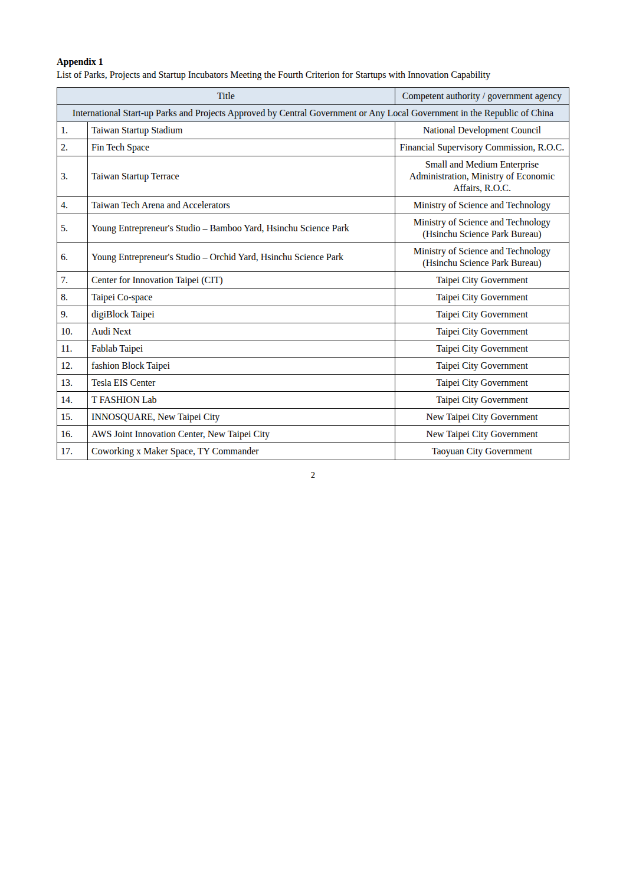Appendix 1
List of Parks, Projects and Startup Incubators Meeting the Fourth Criterion for Startups with Innovation Capability
| Title | Competent authority / government agency |
| --- | --- |
| International Start-up Parks and Projects Approved by Central Government or Any Local Government in the Republic of China |
| 1. | Taiwan Startup Stadium | National Development Council |
| 2. | Fin Tech Space | Financial Supervisory Commission, R.O.C. |
| 3. | Taiwan Startup Terrace | Small and Medium Enterprise Administration, Ministry of Economic Affairs, R.O.C. |
| 4. | Taiwan Tech Arena and Accelerators | Ministry of Science and Technology |
| 5. | Young Entrepreneur's Studio – Bamboo Yard, Hsinchu Science Park | Ministry of Science and Technology (Hsinchu Science Park Bureau) |
| 6. | Young Entrepreneur's Studio – Orchid Yard, Hsinchu Science Park | Ministry of Science and Technology (Hsinchu Science Park Bureau) |
| 7. | Center for Innovation Taipei (CIT) | Taipei City Government |
| 8. | Taipei Co-space | Taipei City Government |
| 9. | digiBlock Taipei | Taipei City Government |
| 10. | Audi Next | Taipei City Government |
| 11. | Fablab Taipei | Taipei City Government |
| 12. | fashion Block Taipei | Taipei City Government |
| 13. | Tesla EIS Center | Taipei City Government |
| 14. | T FASHION Lab | Taipei City Government |
| 15. | INNOSQUARE, New Taipei City | New Taipei City Government |
| 16. | AWS Joint Innovation Center, New Taipei City | New Taipei City Government |
| 17. | Coworking x Maker Space, TY Commander | Taoyuan City Government |
2